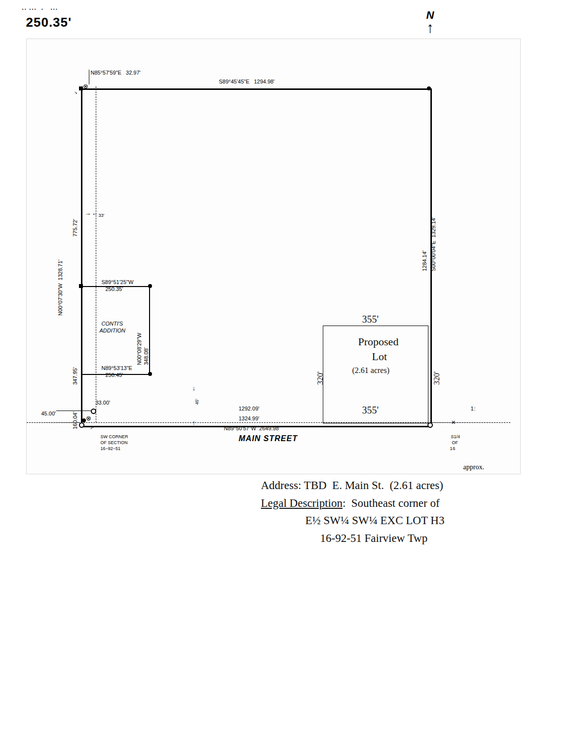•• ••• • •••
250.35'
N ↑
S89°45'45"E 1294.98'
N85°57'59"E 32.97'
↘
466TH AVENUE
N00°07'30"W 1328.71'
33'
→
←
775.72'
347.95'
160.04'
S89°51'25"W
250.35'
N00°08'29"W
348.08'
N89°53'13"E
250.45'
CONTI'S
ADDITION
33.00'
45.00'
SW CORNER
OF SECTION
16−92−51
↗
1292.09'
1324.99'
N89°50'57"W 2649.98'
MAIN STREET
45'
↓
↑
1284.14'
S00°00'04"E 1329.14'
✕
S1/4
OF
1 6
1 :
355'
355'
320'
320'
Proposed
Lot
(2.61 acres)
approx.
Address: TBD E. Main St. (2.61 acres)
Legal Description: Southeast corner of E½ SW¼ SW¼ EXC LOT H3 16-92-51 Fairview Twp